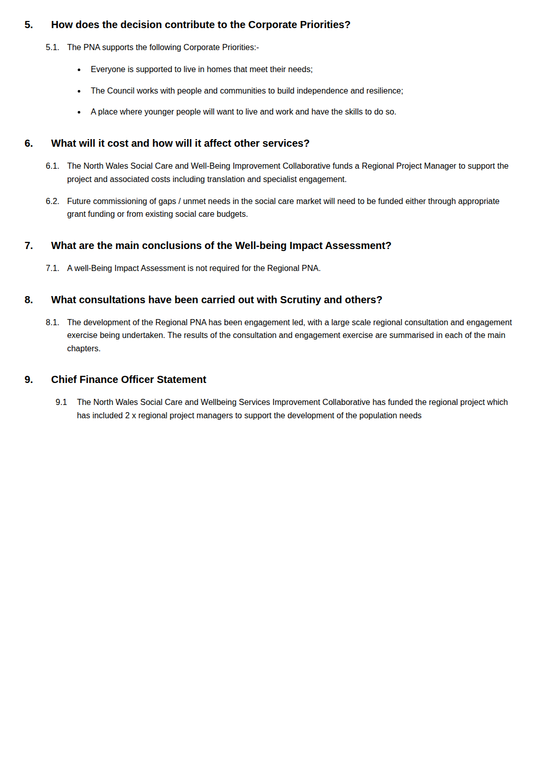5. How does the decision contribute to the Corporate Priorities?
5.1. The PNA supports the following Corporate Priorities:-
Everyone is supported to live in homes that meet their needs;
The Council works with people and communities to build independence and resilience;
A place where younger people will want to live and work and have the skills to do so.
6. What will it cost and how will it affect other services?
6.1. The North Wales Social Care and Well-Being Improvement Collaborative funds a Regional Project Manager to support the project and associated costs including translation and specialist engagement.
6.2. Future commissioning of gaps / unmet needs in the social care market will need to be funded either through appropriate grant funding or from existing social care budgets.
7. What are the main conclusions of the Well-being Impact Assessment?
7.1. A well-Being Impact Assessment is not required for the Regional PNA.
8. What consultations have been carried out with Scrutiny and others?
8.1. The development of the Regional PNA has been engagement led, with a large scale regional consultation and engagement exercise being undertaken. The results of the consultation and engagement exercise are summarised in each of the main chapters.
9. Chief Finance Officer Statement
9.1 The North Wales Social Care and Wellbeing Services Improvement Collaborative has funded the regional project which has included 2 x regional project managers to support the development of the population needs